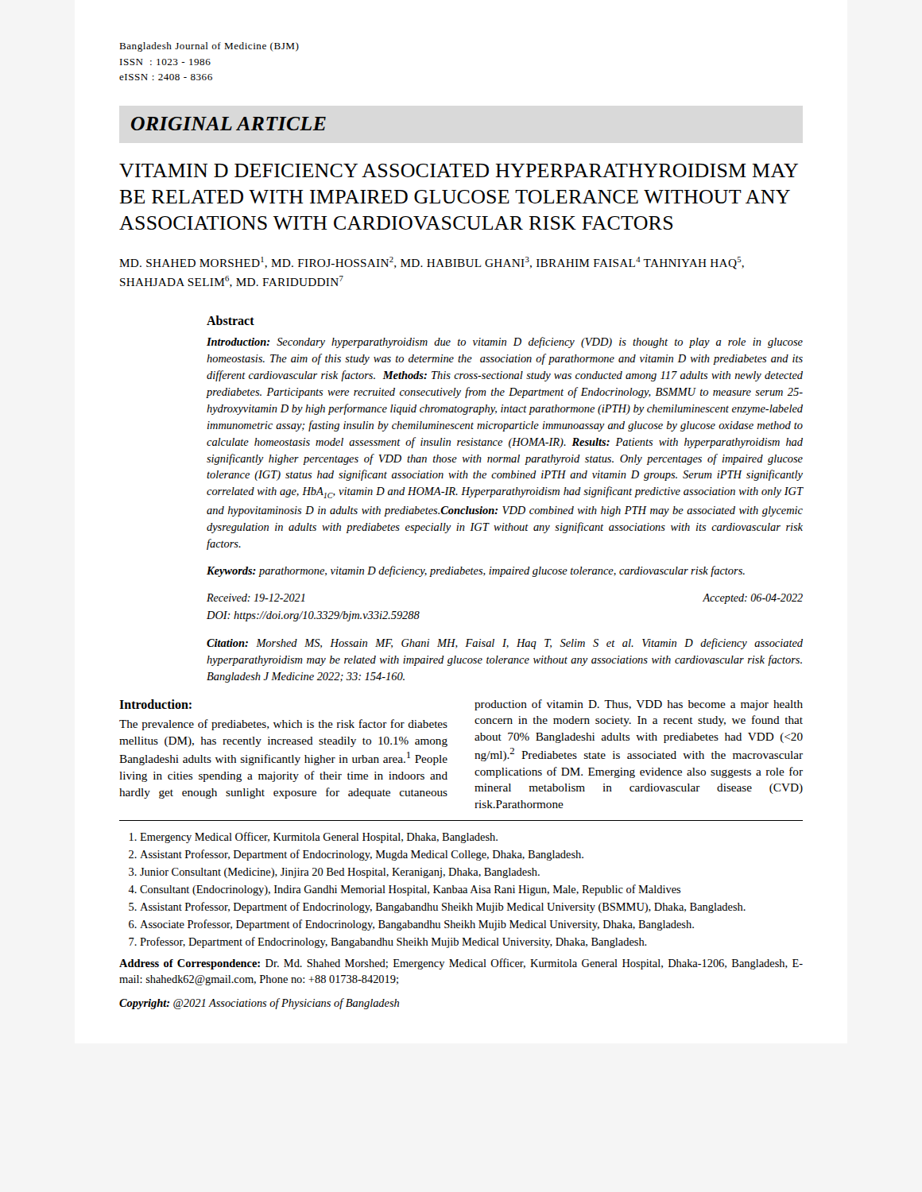Bangladesh Journal of Medicine (BJM)
ISSN : 1023 - 1986
eISSN : 2408 - 8366
ORIGINAL ARTICLE
Vitamin D Deficiency Associated Hyperparathyroidism May Be Related With Impaired Glucose Tolerance Without Any Associations With Cardiovascular Risk Factors
MD. SHAHED MORSHED1, MD. FIROJ-HOSSAIN2, MD. HABIBUL GHANI3, IBRAHIM FAISAL4 TAHNIYAH HAQ5, SHAHJADA SELIM6, MD. FARIDUDDIN7
Abstract
Introduction: Secondary hyperparathyroidism due to vitamin D deficiency (VDD) is thought to play a role in glucose homeostasis. The aim of this study was to determine the association of parathormone and vitamin D with prediabetes and its different cardiovascular risk factors. Methods: This cross-sectional study was conducted among 117 adults with newly detected prediabetes. Participants were recruited consecutively from the Department of Endocrinology, BSMMU to measure serum 25-hydroxyvitamin D by high performance liquid chromatography, intact parathormone (iPTH) by chemiluminescent enzyme-labeled immunometric assay; fasting insulin by chemiluminescent microparticle immunoassay and glucose by glucose oxidase method to calculate homeostasis model assessment of insulin resistance (HOMA-IR). Results: Patients with hyperparathyroidism had significantly higher percentages of VDD than those with normal parathyroid status. Only percentages of impaired glucose tolerance (IGT) status had significant association with the combined iPTH and vitamin D groups. Serum iPTH significantly correlated with age, HbA1C, vitamin D and HOMA-IR. Hyperparathyroidism had significant predictive association with only IGT and hypovitaminosis D in adults with prediabetes.Conclusion: VDD combined with high PTH may be associated with glycemic dysregulation in adults with prediabetes especially in IGT without any significant associations with its cardiovascular risk factors.
Keywords: parathormone, vitamin D deficiency, prediabetes, impaired glucose tolerance, cardiovascular risk factors.
Received: 19-12-2021 Accepted: 06-04-2022
DOI: https://doi.org/10.3329/bjm.v33i2.59288
Citation: Morshed MS, Hossain MF, Ghani MH, Faisal I, Haq T, Selim S et al. Vitamin D deficiency associated hyperparathyroidism may be related with impaired glucose tolerance without any associations with cardiovascular risk factors. Bangladesh J Medicine 2022; 33: 154-160.
Introduction:
The prevalence of prediabetes, which is the risk factor for diabetes mellitus (DM), has recently increased steadily to 10.1% among Bangladeshi adults with significantly higher in urban area.1 People living in cities spending a majority of their time in indoors and hardly get enough sunlight exposure for adequate cutaneous production of vitamin D. Thus, VDD has become a major health concern in the modern society. In a recent study, we found that about 70% Bangladeshi adults with prediabetes had VDD (<20 ng/ml).2 Prediabetes state is associated with the macrovascular complications of DM. Emerging evidence also suggests a role for mineral metabolism in cardiovascular disease (CVD) risk.Parathormone
Emergency Medical Officer, Kurmitola General Hospital, Dhaka, Bangladesh.
Assistant Professor, Department of Endocrinology, Mugda Medical College, Dhaka, Bangladesh.
Junior Consultant (Medicine), Jinjira 20 Bed Hospital, Keraniganj, Dhaka, Bangladesh.
Consultant (Endocrinology), Indira Gandhi Memorial Hospital, Kanbaa Aisa Rani Higun, Male, Republic of Maldives
Assistant Professor, Department of Endocrinology, Bangabandhu Sheikh Mujib Medical University (BSMMU), Dhaka, Bangladesh.
Associate Professor, Department of Endocrinology, Bangabandhu Sheikh Mujib Medical University, Dhaka, Bangladesh.
Professor, Department of Endocrinology, Bangabandhu Sheikh Mujib Medical University, Dhaka, Bangladesh.
Address of Correspondence: Dr. Md. Shahed Morshed; Emergency Medical Officer, Kurmitola General Hospital, Dhaka-1206, Bangladesh, E-mail: shahedk62@gmail.com, Phone no: +88 01738-842019;
Copyright: @2021 Associations of Physicians of Bangladesh